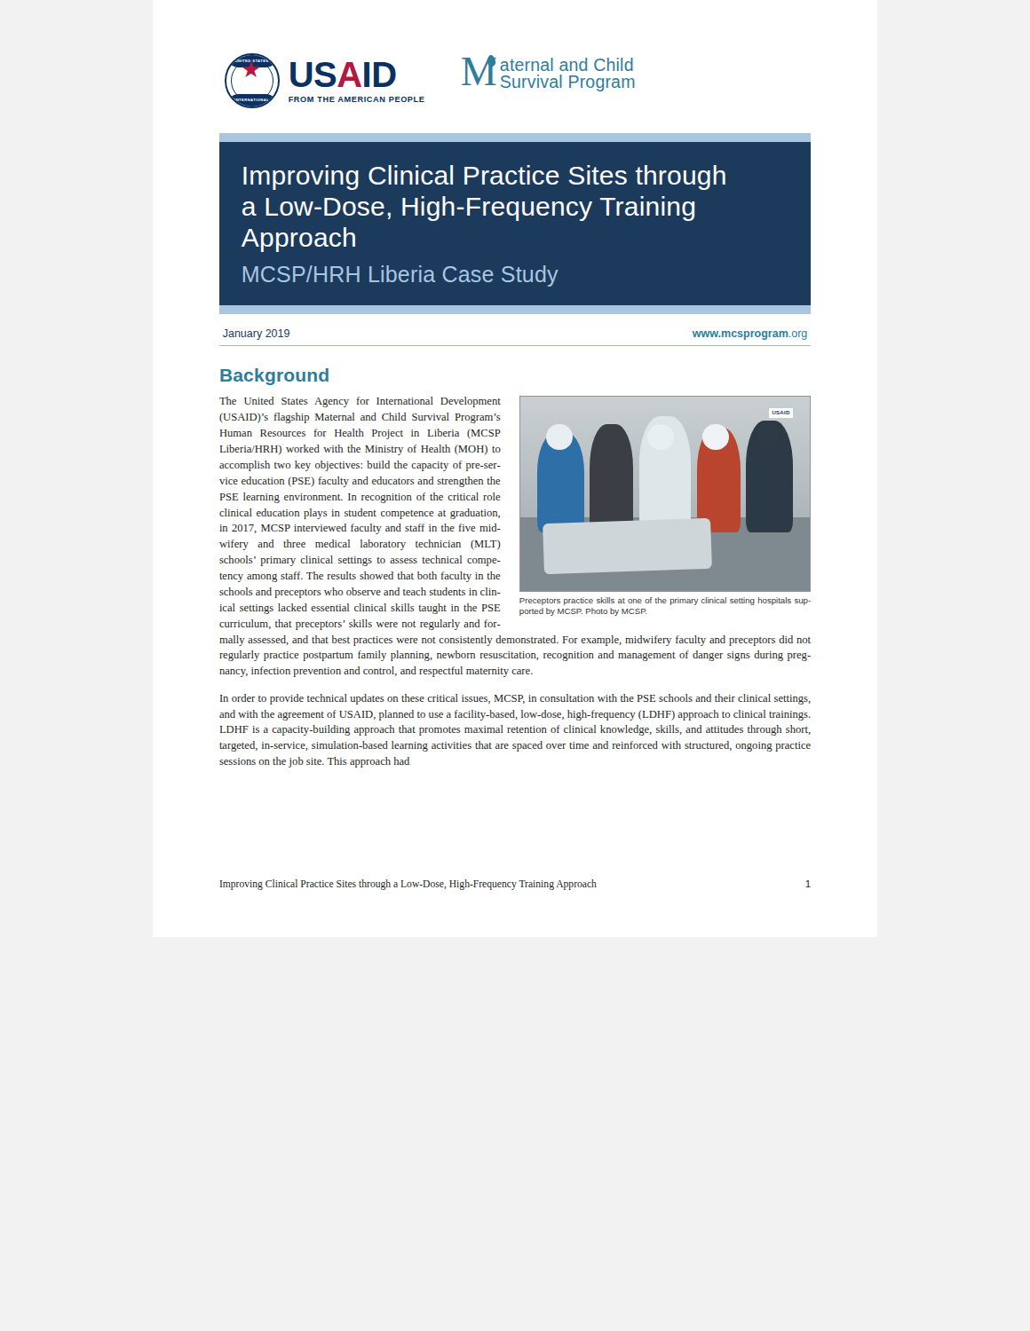UNITED STATES AGENCY
INTERNATIONAL DEVELOPMENT
USAID FROM THE AMERICAN PEOPLE
M
aternal and Child Survival Program
Improving Clinical Practice Sites through
a Low-Dose, High-Frequency Training
Approach
MCSP/HRH Liberia Case Study
January 2019 www.mcsprogram.org
Background
USAID
Preceptors practice skills at one of the primary clinical setting hospitals supported by MCSP. Photo by MCSP.
The United States Agency for International Development (USAID)’s flagship Maternal and Child Survival Program’s Human Resources for Health Project in Liberia (MCSP Liberia/HRH) worked with the Ministry of Health (MOH) to accomplish two key objectives: build the capacity of pre-service education (PSE) faculty and educators and strengthen the PSE learning environment. In recognition of the critical role clinical education plays in student competence at graduation, in 2017, MCSP interviewed faculty and staff in the five midwifery and three medical laboratory technician (MLT) schools’ primary clinical settings to assess technical competency among staff. The results showed that both faculty in the schools and preceptors who observe and teach students in clinical settings lacked essential clinical skills taught in the PSE curriculum, that preceptors’ skills were not regularly and formally assessed, and that best practices were not consistently demonstrated. For example, midwifery faculty and preceptors did not regularly practice postpartum family planning, newborn resuscitation, recognition and management of danger signs during pregnancy, infection prevention and control, and respectful maternity care.
In order to provide technical updates on these critical issues, MCSP, in consultation with the PSE schools and their clinical settings, and with the agreement of USAID, planned to use a facility-based, low-dose, high-frequency (LDHF) approach to clinical trainings. LDHF is a capacity-building approach that promotes maximal retention of clinical knowledge, skills, and attitudes through short, targeted, in-service, simulation-based learning activities that are spaced over time and reinforced with structured, ongoing practice sessions on the job site. This approach had
Improving Clinical Practice Sites through a Low-Dose, High-Frequency Training Approach 1